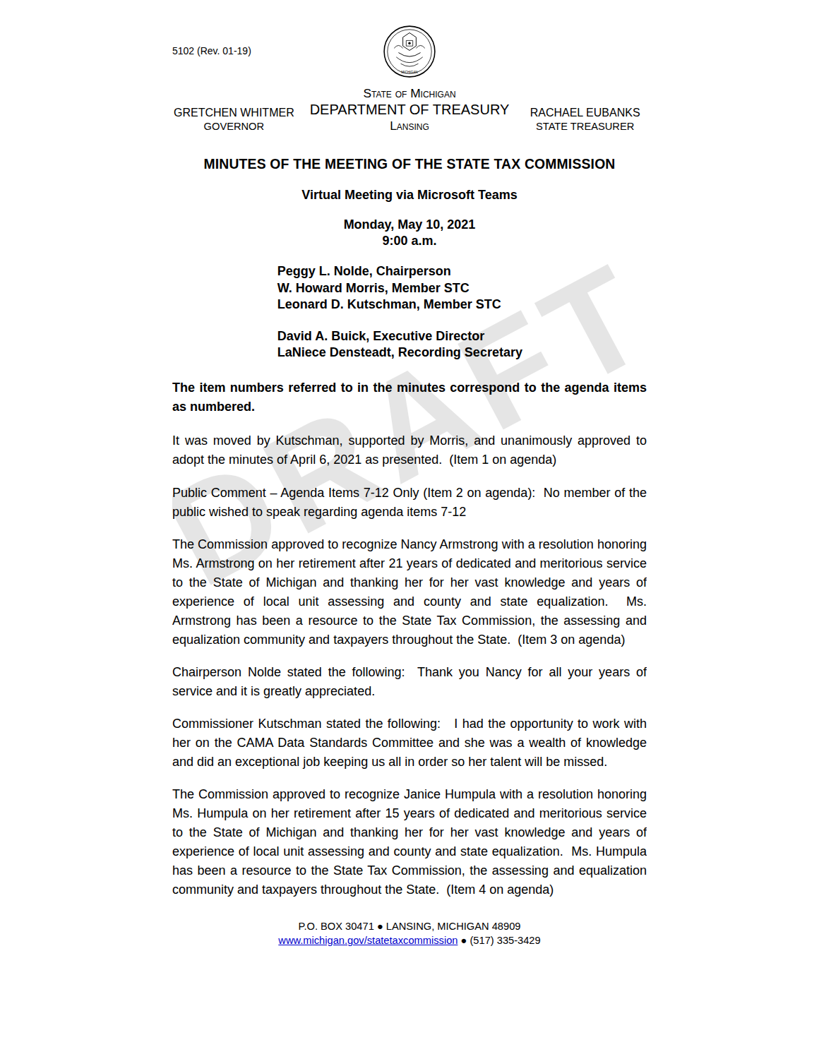DRAFT
5102 (Rev. 01-19)
MICHIGAN
GRETCHEN WHITMER
GOVERNOR
State of Michigan
DEPARTMENT OF TREASURY
Lansing
RACHAEL EUBANKS
STATE TREASURER
MINUTES OF THE MEETING OF THE STATE TAX COMMISSION
Virtual Meeting via Microsoft Teams
Monday, May 10, 2021
9:00 a.m.
Peggy L. Nolde, Chairperson
W. Howard Morris, Member STC
Leonard D. Kutschman, Member STC
David A. Buick, Executive Director
LaNiece Densteadt, Recording Secretary
The item numbers referred to in the minutes correspond to the agenda items as numbered.
It was moved by Kutschman, supported by Morris, and unanimously approved to adopt the minutes of April 6, 2021 as presented. (Item 1 on agenda)
Public Comment – Agenda Items 7-12 Only (Item 2 on agenda): No member of the public wished to speak regarding agenda items 7-12
The Commission approved to recognize Nancy Armstrong with a resolution honoring Ms. Armstrong on her retirement after 21 years of dedicated and meritorious service to the State of Michigan and thanking her for her vast knowledge and years of experience of local unit assessing and county and state equalization. Ms. Armstrong has been a resource to the State Tax Commission, the assessing and equalization community and taxpayers throughout the State. (Item 3 on agenda)
Chairperson Nolde stated the following: Thank you Nancy for all your years of service and it is greatly appreciated.
Commissioner Kutschman stated the following: I had the opportunity to work with her on the CAMA Data Standards Committee and she was a wealth of knowledge and did an exceptional job keeping us all in order so her talent will be missed.
The Commission approved to recognize Janice Humpula with a resolution honoring Ms. Humpula on her retirement after 15 years of dedicated and meritorious service to the State of Michigan and thanking her for her vast knowledge and years of experience of local unit assessing and county and state equalization. Ms. Humpula has been a resource to the State Tax Commission, the assessing and equalization community and taxpayers throughout the State. (Item 4 on agenda)
P.O. BOX 30471 ● LANSING, MICHIGAN 48909
www.michigan.gov/statetaxcommission ● (517) 335-3429